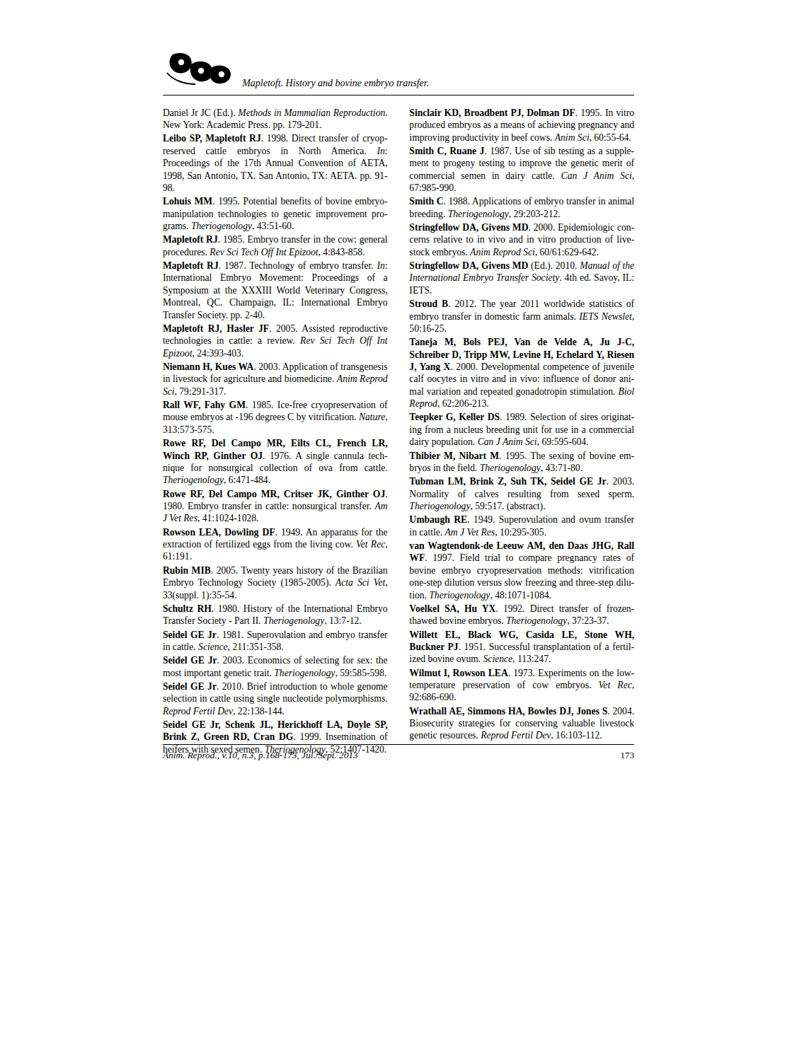Mapletoft. History and bovine embryo transfer.
Daniel Jr JC (Ed.). Methods in Mammalian Reproduction. New York: Academic Press. pp. 179-201.
Leibo SP, Mapletoft RJ. 1998. Direct transfer of cryopreserved cattle embryos in North America. In: Proceedings of the 17th Annual Convention of AETA, 1998, San Antonio, TX. San Antonio, TX: AETA. pp. 91-98.
Lohuis MM. 1995. Potential benefits of bovine embryo-manipulation technologies to genetic improvement programs. Theriogenology, 43:51-60.
Mapletoft RJ. 1985. Embryo transfer in the cow: general procedures. Rev Sci Tech Off Int Epizoot, 4:843-858.
Mapletoft RJ. 1987. Technology of embryo transfer. In: International Embryo Movement: Proceedings of a Symposium at the XXXIII World Veterinary Congress, Montreal, QC. Champaign, IL: International Embryo Transfer Society. pp. 2-40.
Mapletoft RJ, Hasler JF. 2005. Assisted reproductive technologies in cattle: a review. Rev Sci Tech Off Int Epizoot, 24:393-403.
Niemann H, Kues WA. 2003. Application of transgenesis in livestock for agriculture and biomedicine. Anim Reprod Sci, 79:291-317.
Rall WF, Fahy GM. 1985. Ice-free cryopreservation of mouse embryos at -196 degrees C by vitrification. Nature, 313:573-575.
Rowe RF, Del Campo MR, Eilts CL, French LR, Winch RP, Ginther OJ. 1976. A single cannula technique for nonsurgical collection of ova from cattle. Theriogenology, 6:471-484.
Rowe RF, Del Campo MR, Critser JK, Ginther OJ. 1980. Embryo transfer in cattle: nonsurgical transfer. Am J Vet Res, 41:1024-1028.
Rowson LEA, Dowling DF. 1949. An apparatus for the extraction of fertilized eggs from the living cow. Vet Rec, 61:191.
Rubin MIB. 2005. Twenty years history of the Brazilian Embryo Technology Society (1985-2005). Acta Sci Vet, 33(suppl. 1):35-54.
Schultz RH. 1980. History of the International Embryo Transfer Society - Part II. Theriogenology, 13:7-12.
Seidel GE Jr. 1981. Superovulation and embryo transfer in cattle. Science, 211:351-358.
Seidel GE Jr. 2003. Economics of selecting for sex: the most important genetic trait. Theriogenology, 59:585-598.
Seidel GE Jr. 2010. Brief introduction to whole genome selection in cattle using single nucleotide polymorphisms. Reprod Fertil Dev, 22:138-144.
Seidel GE Jr, Schenk JL, Herickhoff LA, Doyle SP, Brink Z, Green RD, Cran DG. 1999. Insemination of heifers with sexed semen. Theriogenology, 52:1407-1420.
Sinclair KD, Broadbent PJ, Dolman DF. 1995. In vitro produced embryos as a means of achieving pregnancy and improving productivity in beef cows. Anim Sci, 60:55-64.
Smith C, Ruane J. 1987. Use of sib testing as a supplement to progeny testing to improve the genetic merit of commercial semen in dairy cattle. Can J Anim Sci, 67:985-990.
Smith C. 1988. Applications of embryo transfer in animal breeding. Theriogenology, 29:203-212.
Stringfellow DA, Givens MD. 2000. Epidemiologic concerns relative to in vivo and in vitro production of livestock embryos. Anim Reprod Sci, 60/61:629-642.
Stringfellow DA, Givens MD (Ed.). 2010. Manual of the International Embryo Transfer Society. 4th ed. Savoy, IL: IETS.
Stroud B. 2012. The year 2011 worldwide statistics of embryo transfer in domestic farm animals. IETS Newslet, 50:16-25.
Taneja M, Bols PEJ, Van de Velde A, Ju J-C, Schreiber D, Tripp MW, Levine H, Echelard Y, Riesen J, Yang X. 2000. Developmental competence of juvenile calf oocytes in vitro and in vivo: influence of donor animal variation and repeated gonadotropin stimulation. Biol Reprod, 62:206-213.
Teepker G, Keller DS. 1989. Selection of sires originating from a nucleus breeding unit for use in a commercial dairy population. Can J Anim Sci, 69:595-604.
Thibier M, Nibart M. 1995. The sexing of bovine embryos in the field. Theriogenology, 43:71-80.
Tubman LM, Brink Z, Suh TK, Seidel GE Jr. 2003. Normality of calves resulting from sexed sperm. Theriogenology, 59:517. (abstract).
Umbaugh RE. 1949. Superovulation and ovum transfer in cattle. Am J Vet Res, 10:295-305.
van Wagtendonk-de Leeuw AM, den Daas JHG, Rall WF. 1997. Field trial to compare pregnancy rates of bovine embryo cryopreservation methods: vitrification one-step dilution versus slow freezing and three-step dilution. Theriogenology, 48:1071-1084.
Voelkel SA, Hu YX. 1992. Direct transfer of frozen-thawed bovine embryos. Theriogenology, 37:23-37.
Willett EL, Black WG, Casida LE, Stone WH, Buckner PJ. 1951. Successful transplantation of a fertilized bovine ovum. Science, 113:247.
Wilmut I, Rowson LEA. 1973. Experiments on the low-temperature preservation of cow embryos. Vet Rec, 92:686-690.
Wrathall AE, Simmons HA, Bowles DJ, Jones S. 2004. Biosecurity strategies for conserving valuable livestock genetic resources. Reprod Fertil Dev, 16:103-112.
Anim. Reprod., v.10, n.3, p.168-173, Jul./Sept. 2013 173